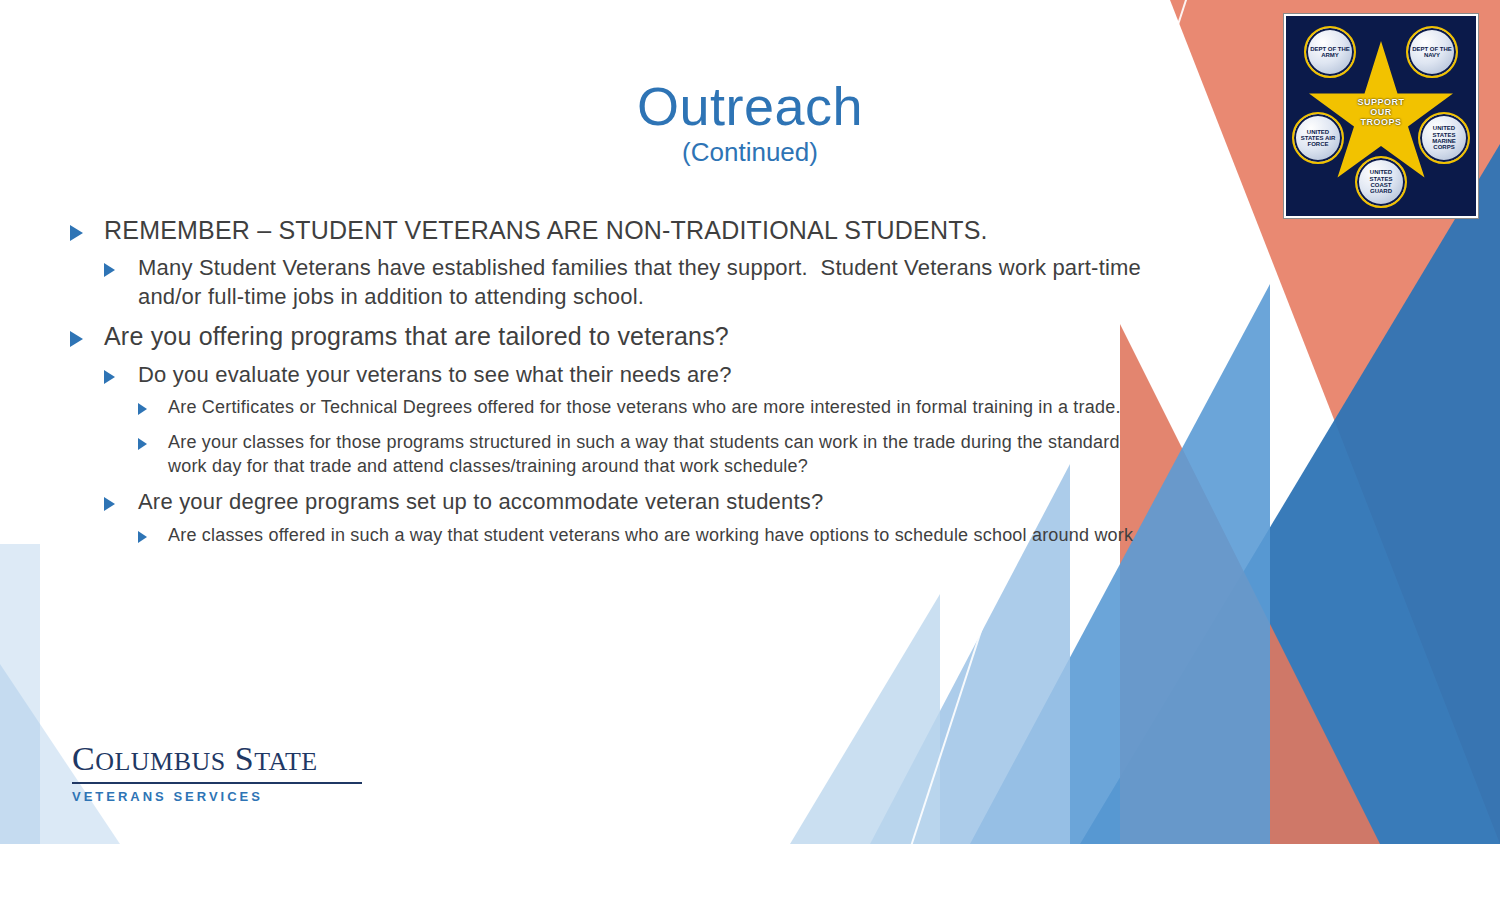SUPPORT
OUR
TROOPS
DEPT OF THE ARMY
DEPT OF THE NAVY
UNITED STATES AIR FORCE
UNITED STATES MARINE CORPS
UNITED STATES COAST GUARD
Outreach
(Continued)
REMEMBER – STUDENT VETERANS ARE NON-TRADITIONAL STUDENTS.
Many Student Veterans have established families that they support. Student Veterans work part-time and/or full-time jobs in addition to attending school.
Are you offering programs that are tailored to veterans?
Do you evaluate your veterans to see what their needs are?
Are Certificates or Technical Degrees offered for those veterans who are more interested in formal training in a trade.
Are your classes for those programs structured in such a way that students can work in the trade during the standard work day for that trade and attend classes/training around that work schedule?
Are your degree programs set up to accommodate veteran students?
Are classes offered in such a way that student veterans who are working have options to schedule school around work
COLUMBUS STATE
VETERANS SERVICES